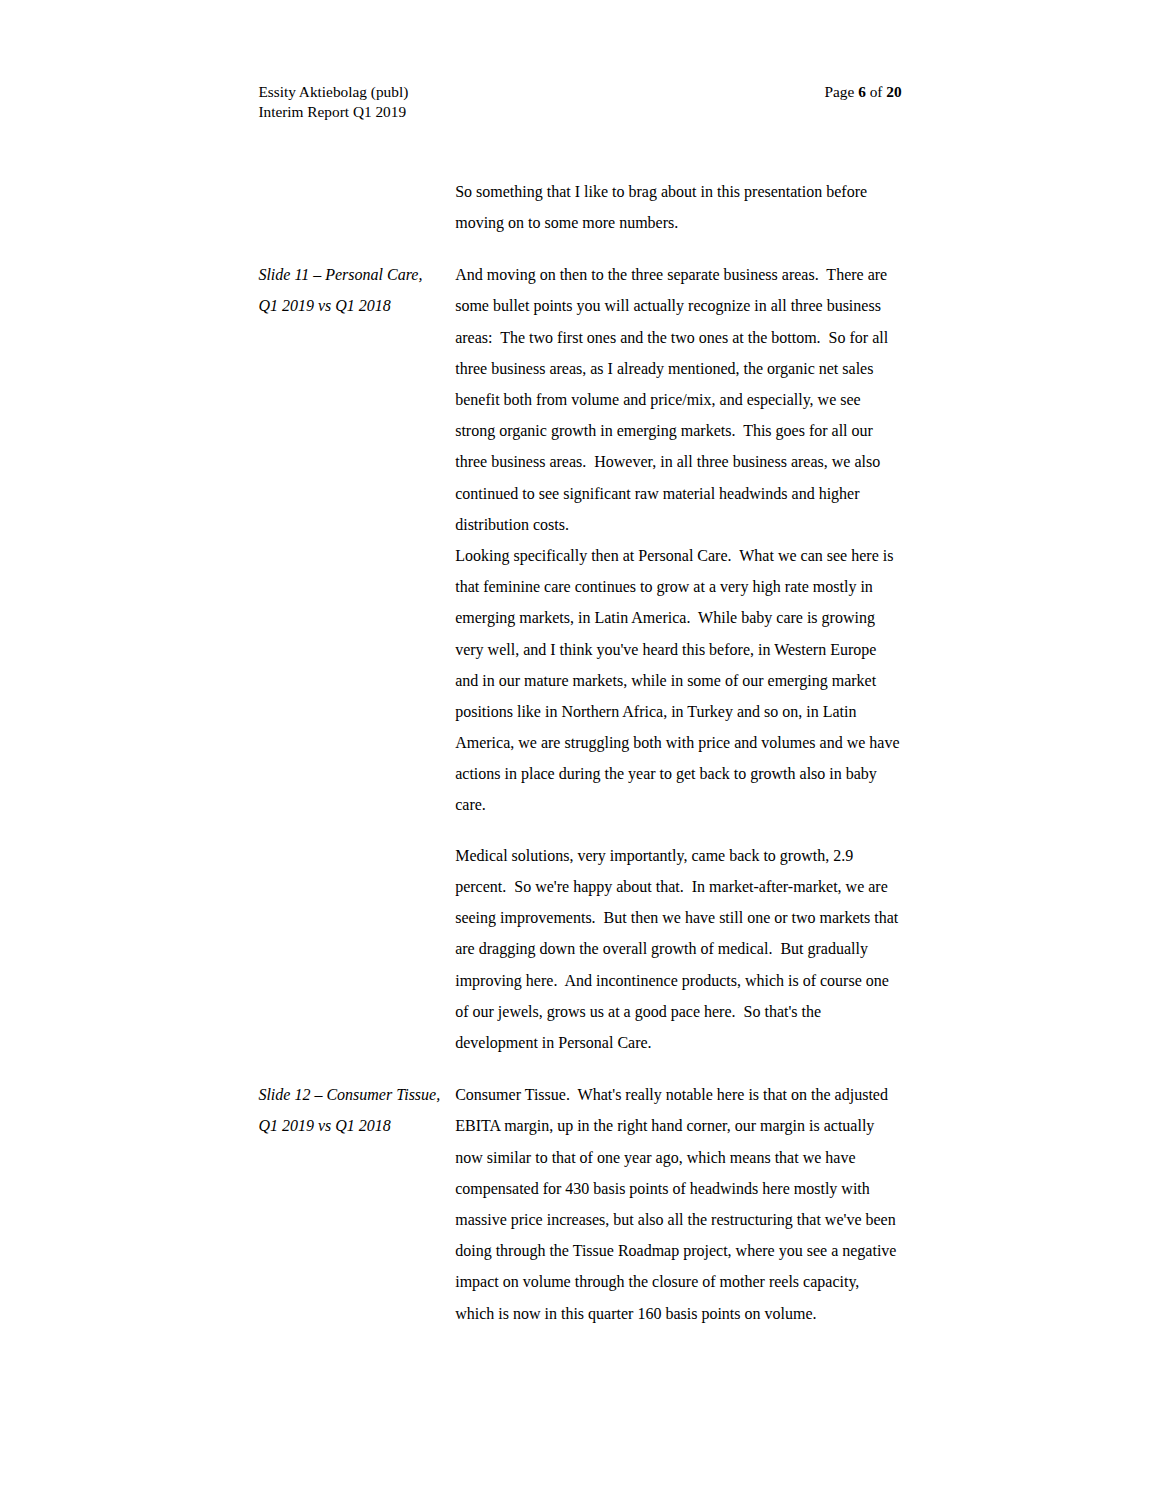Essity Aktiebolag (publ)
Interim Report Q1 2019
Page 6 of 20
So something that I like to brag about in this presentation before moving on to some more numbers.
Slide 11 – Personal Care, Q1 2019 vs Q1 2018
And moving on then to the three separate business areas. There are some bullet points you will actually recognize in all three business areas: The two first ones and the two ones at the bottom. So for all three business areas, as I already mentioned, the organic net sales benefit both from volume and price/mix, and especially, we see strong organic growth in emerging markets. This goes for all our three business areas. However, in all three business areas, we also continued to see significant raw material headwinds and higher distribution costs.
Looking specifically then at Personal Care. What we can see here is that feminine care continues to grow at a very high rate mostly in emerging markets, in Latin America. While baby care is growing very well, and I think you've heard this before, in Western Europe and in our mature markets, while in some of our emerging market positions like in Northern Africa, in Turkey and so on, in Latin America, we are struggling both with price and volumes and we have actions in place during the year to get back to growth also in baby care.
Medical solutions, very importantly, came back to growth, 2.9 percent. So we're happy about that. In market-after-market, we are seeing improvements. But then we have still one or two markets that are dragging down the overall growth of medical. But gradually improving here. And incontinence products, which is of course one of our jewels, grows us at a good pace here. So that's the development in Personal Care.
Slide 12 – Consumer Tissue, Q1 2019 vs Q1 2018
Consumer Tissue. What's really notable here is that on the adjusted EBITA margin, up in the right hand corner, our margin is actually now similar to that of one year ago, which means that we have compensated for 430 basis points of headwinds here mostly with massive price increases, but also all the restructuring that we've been doing through the Tissue Roadmap project, where you see a negative impact on volume through the closure of mother reels capacity, which is now in this quarter 160 basis points on volume.